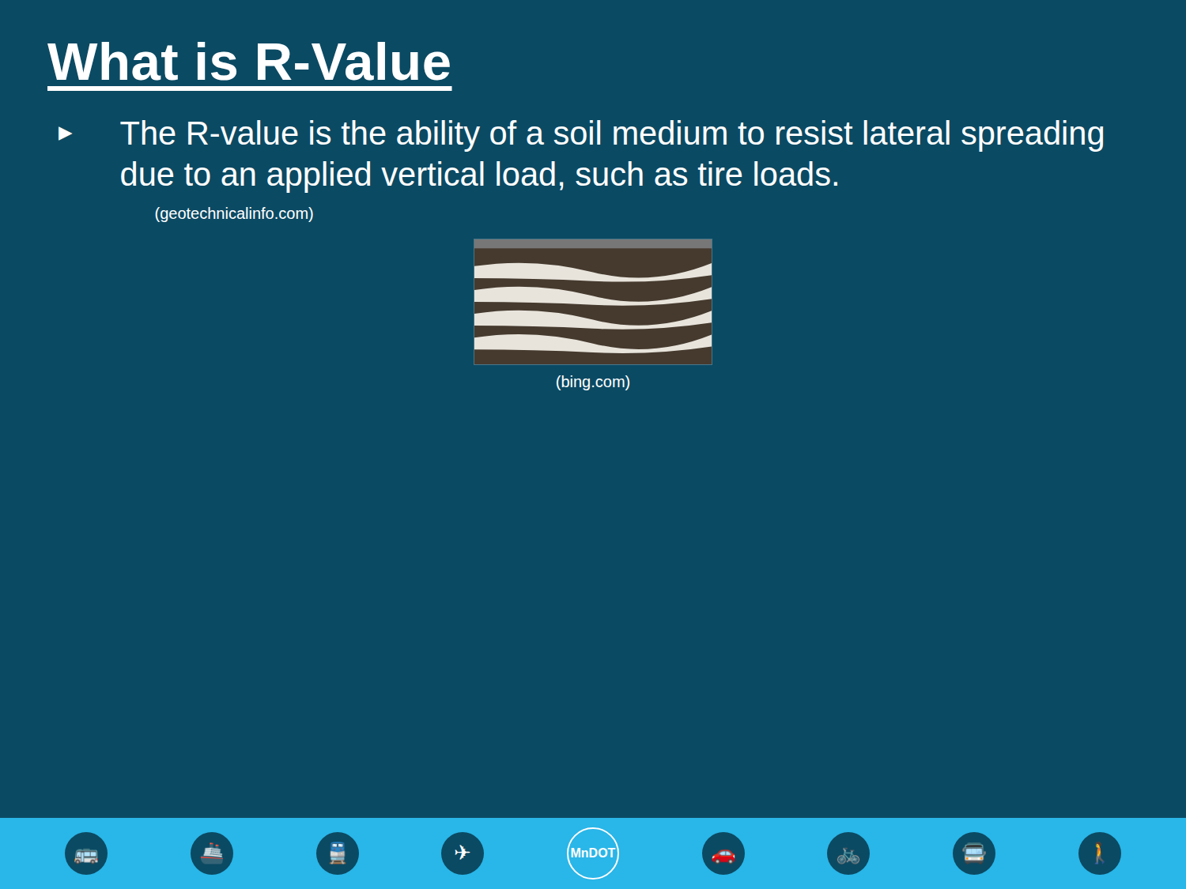What is R-Value
The R-value is the ability of a soil medium to resist lateral spreading due to an applied vertical load, such as tire loads. (geotechnicalinfo.com)
(bing.com)
🚌
🚢
🚆
✈
MnDOT
🚗
🚲
🚍
🚶